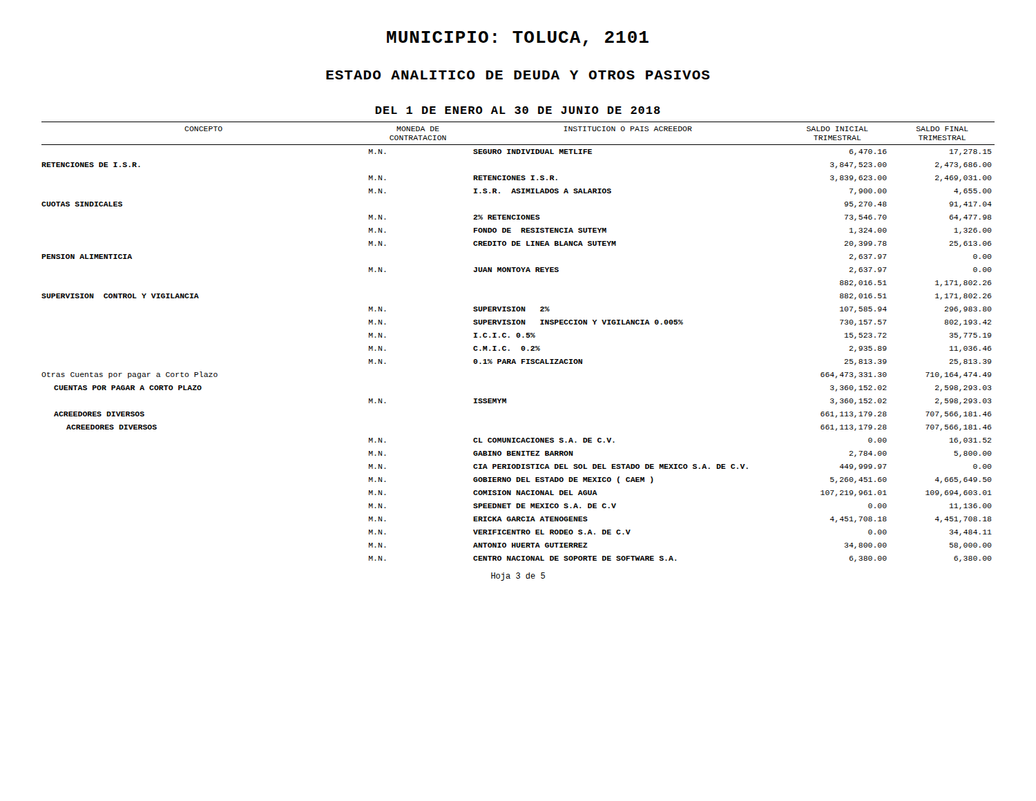MUNICIPIO: TOLUCA, 2101
ESTADO ANALITICO DE DEUDA Y OTROS PASIVOS
DEL 1 DE ENERO AL 30 DE JUNIO DE 2018
| CONCEPTO | MONEDA DE CONTRATACION | INSTITUCION O PAIS ACREEDOR | SALDO INICIAL TRIMESTRAL | SALDO FINAL TRIMESTRAL |
| --- | --- | --- | --- | --- |
| | M.N. | SEGURO INDIVIDUAL METLIFE | 6,470.16 | 17,278.15 |
| RETENCIONES DE I.S.R. | | | 3,847,523.00 | 2,473,686.00 |
| | M.N. | RETENCIONES I.S.R. | 3,839,623.00 | 2,469,031.00 |
| | M.N. | I.S.R. ASIMILADOS A SALARIOS | 7,900.00 | 4,655.00 |
| CUOTAS SINDICALES | | | 95,270.48 | 91,417.04 |
| | M.N. | 2% RETENCIONES | 73,546.70 | 64,477.98 |
| | M.N. | FONDO DE RESISTENCIA SUTEYM | 1,324.00 | 1,326.00 |
| | M.N. | CREDITO DE LINEA BLANCA SUTEYM | 20,399.78 | 25,613.06 |
| PENSION ALIMENTICIA | | | 2,637.97 | 0.00 |
| | M.N. | JUAN MONTOYA REYES | 2,637.97 | 0.00 |
| | | | 882,016.51 | 1,171,802.26 |
| SUPERVISION CONTROL Y VIGILANCIA | | | 882,016.51 | 1,171,802.26 |
| | M.N. | SUPERVISION 2% | 107,585.94 | 296,983.80 |
| | M.N. | SUPERVISION INSPECCION Y VIGILANCIA 0.005% | 730,157.57 | 802,193.42 |
| | M.N. | I.C.I.C. 0.5% | 15,523.72 | 35,775.19 |
| | M.N. | C.M.I.C. 0.2% | 2,935.89 | 11,036.46 |
| | M.N. | 0.1% PARA FISCALIZACION | 25,813.39 | 25,813.39 |
| Otras Cuentas por pagar a Corto Plazo | | | 664,473,331.30 | 710,164,474.49 |
| CUENTAS POR PAGAR A CORTO PLAZO | | | 3,360,152.02 | 2,598,293.03 |
| | M.N. | ISSEMYM | 3,360,152.02 | 2,598,293.03 |
| ACREEDORES DIVERSOS | | | 661,113,179.28 | 707,566,181.46 |
| ACREEDORES DIVERSOS | | | 661,113,179.28 | 707,566,181.46 |
| | M.N. | CL COMUNICACIONES S.A. DE C.V. | 0.00 | 16,031.52 |
| | M.N. | GABINO BENITEZ BARRON | 2,784.00 | 5,800.00 |
| | M.N. | CIA PERIODISTICA DEL SOL DEL ESTADO DE MEXICO S.A. DE C.V. | 449,999.97 | 0.00 |
| | M.N. | GOBIERNO DEL ESTADO DE MEXICO ( CAEM ) | 5,260,451.60 | 4,665,649.50 |
| | M.N. | COMISION NACIONAL DEL AGUA | 107,219,961.01 | 109,694,603.01 |
| | M.N. | SPEEDNET DE MEXICO S.A. DE C.V | 0.00 | 11,136.00 |
| | M.N. | ERICKA GARCIA ATENOGENES | 4,451,708.18 | 4,451,708.18 |
| | M.N. | VERIFICENTRO EL RODEO S.A. DE C.V | 0.00 | 34,484.11 |
| | M.N. | ANTONIO HUERTA GUTIERREZ | 34,800.00 | 58,000.00 |
| | M.N. | CENTRO NACIONAL DE SOPORTE DE SOFTWARE S.A. | 6,380.00 | 6,380.00 |
Hoja 3 de 5